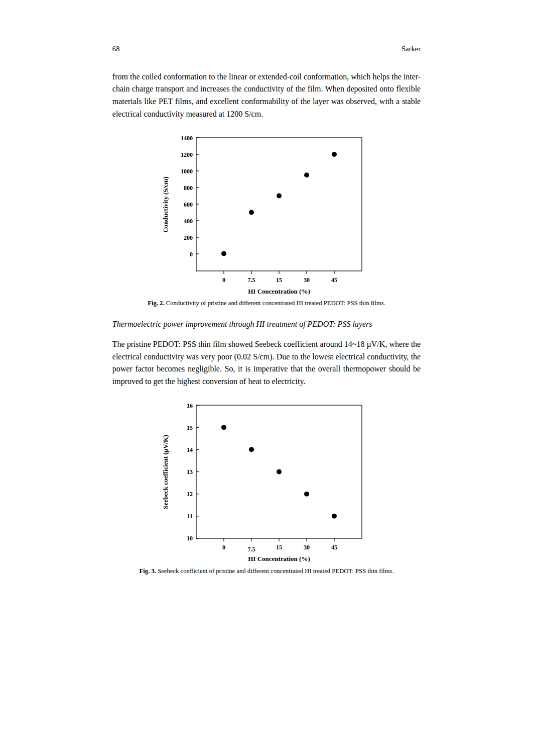68 Sarker
from the coiled conformation to the linear or extended-coil conformation, which helps the inter-chain charge transport and increases the conductivity of the film. When deposited onto flexible materials like PET films, and excellent conformability of the layer was observed, with a stable electrical conductivity measured at 1200 S/cm.
1400 1200 1000 800 600 400 200 0 0 7.5 15 30 45 HI Concentration (%) Conductivity (S/cm)
Fig. 2. Conductivity of pristine and different concentrated HI treated PEDOT: PSS thin films.
Thermoelectric power improvement through HI treatment of PEDOT: PSS layers
The pristine PEDOT: PSS thin film showed Seebeck coefficient around 14~18 µV/K, where the electrical conductivity was very poor (0.02 S/cm). Due to the lowest electrical conductivity, the power factor becomes negligible. So, it is imperative that the overall thermopower should be improved to get the highest conversion of heat to electricity.
16 15 14 13 12 11 10 0 7.5 15 30 45 HI Concentration (%) Seebeck coefficient (µV/K)
Fig. 3. Seebeck coefficient of pristine and different concentrated HI treated PEDOT: PSS thin films.